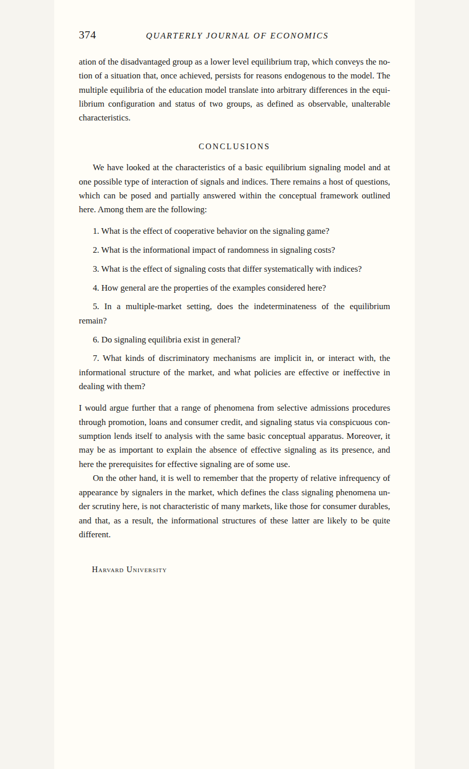374 Quarterly Journal of Economics
ation of the disadvantaged group as a lower level equilibrium trap, which conveys the notion of a situation that, once achieved, persists for reasons endogenous to the model. The multiple equilibria of the education model translate into arbitrary differences in the equilibrium configuration and status of two groups, as defined as observable, unalterable characteristics.
Conclusions
We have looked at the characteristics of a basic equilibrium signaling model and at one possible type of interaction of signals and indices. There remains a host of questions, which can be posed and partially answered within the conceptual framework outlined here. Among them are the following:
What is the effect of cooperative behavior on the signaling game?
What is the informational impact of randomness in signaling costs?
What is the effect of signaling costs that differ systematically with indices?
How general are the properties of the examples considered here?
In a multiple-market setting, does the indeterminateness of the equilibrium remain?
Do signaling equilibria exist in general?
What kinds of discriminatory mechanisms are implicit in, or interact with, the informational structure of the market, and what policies are effective or ineffective in dealing with them?
I would argue further that a range of phenomena from selective admissions procedures through promotion, loans and consumer credit, and signaling status via conspicuous consumption lends itself to analysis with the same basic conceptual apparatus. Moreover, it may be as important to explain the absence of effective signaling as its presence, and here the prerequisites for effective signaling are of some use.
On the other hand, it is well to remember that the property of relative infrequency of appearance by signalers in the market, which defines the class signaling phenomena under scrutiny here, is not characteristic of many markets, like those for consumer durables, and that, as a result, the informational structures of these latter are likely to be quite different.
Harvard University